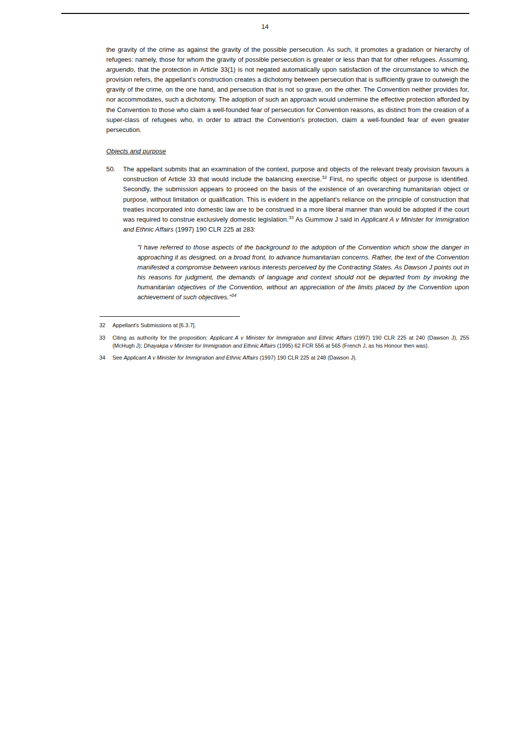14
the gravity of the crime as against the gravity of the possible persecution. As such, it promotes a gradation or hierarchy of refugees: namely, those for whom the gravity of possible persecution is greater or less than that for other refugees. Assuming, arguendo, that the protection in Article 33(1) is not negated automatically upon satisfaction of the circumstance to which the provision refers, the appellant's construction creates a dichotomy between persecution that is sufficiently grave to outweigh the gravity of the crime, on the one hand, and persecution that is not so grave, on the other. The Convention neither provides for, nor accommodates, such a dichotomy. The adoption of such an approach would undermine the effective protection afforded by the Convention to those who claim a well-founded fear of persecution for Convention reasons, as distinct from the creation of a super-class of refugees who, in order to attract the Convention's protection, claim a well-founded fear of even greater persecution.
Objects and purpose
50. The appellant submits that an examination of the context, purpose and objects of the relevant treaty provision favours a construction of Article 33 that would include the balancing exercise.32 First, no specific object or purpose is identified. Secondly, the submission appears to proceed on the basis of the existence of an overarching humanitarian object or purpose, without limitation or qualification. This is evident in the appellant's reliance on the principle of construction that treaties incorporated into domestic law are to be construed in a more liberal manner than would be adopted if the court was required to construe exclusively domestic legislation.33 As Gummow J said in Applicant A v Minister for Immigration and Ethnic Affairs (1997) 190 CLR 225 at 283:
"I have referred to those aspects of the background to the adoption of the Convention which show the danger in approaching it as designed, on a broad front, to advance humanitarian concerns. Rather, the text of the Convention manifested a compromise between various interests perceived by the Contracting States. As Dawson J points out in his reasons for judgment, the demands of language and context should not be departed from by invoking the humanitarian objectives of the Convention, without an appreciation of the limits placed by the Convention upon achievement of such objectives."34
32 Appellant's Submissions at [6.3.7].
33 Citing as authority for the proposition: Applicant A v Minister for Immigration and Ethnic Affairs (1997) 190 CLR 225 at 240 (Dawson J), 255 (McHugh J); Dhayakpa v Minister for Immigration and Ethnic Affairs (1995) 62 FCR 556 at 565 (French J, as his Honour then was).
34 See Applicant A v Minister for Immigration and Ethnic Affairs (1997) 190 CLR 225 at 248 (Dawson J).